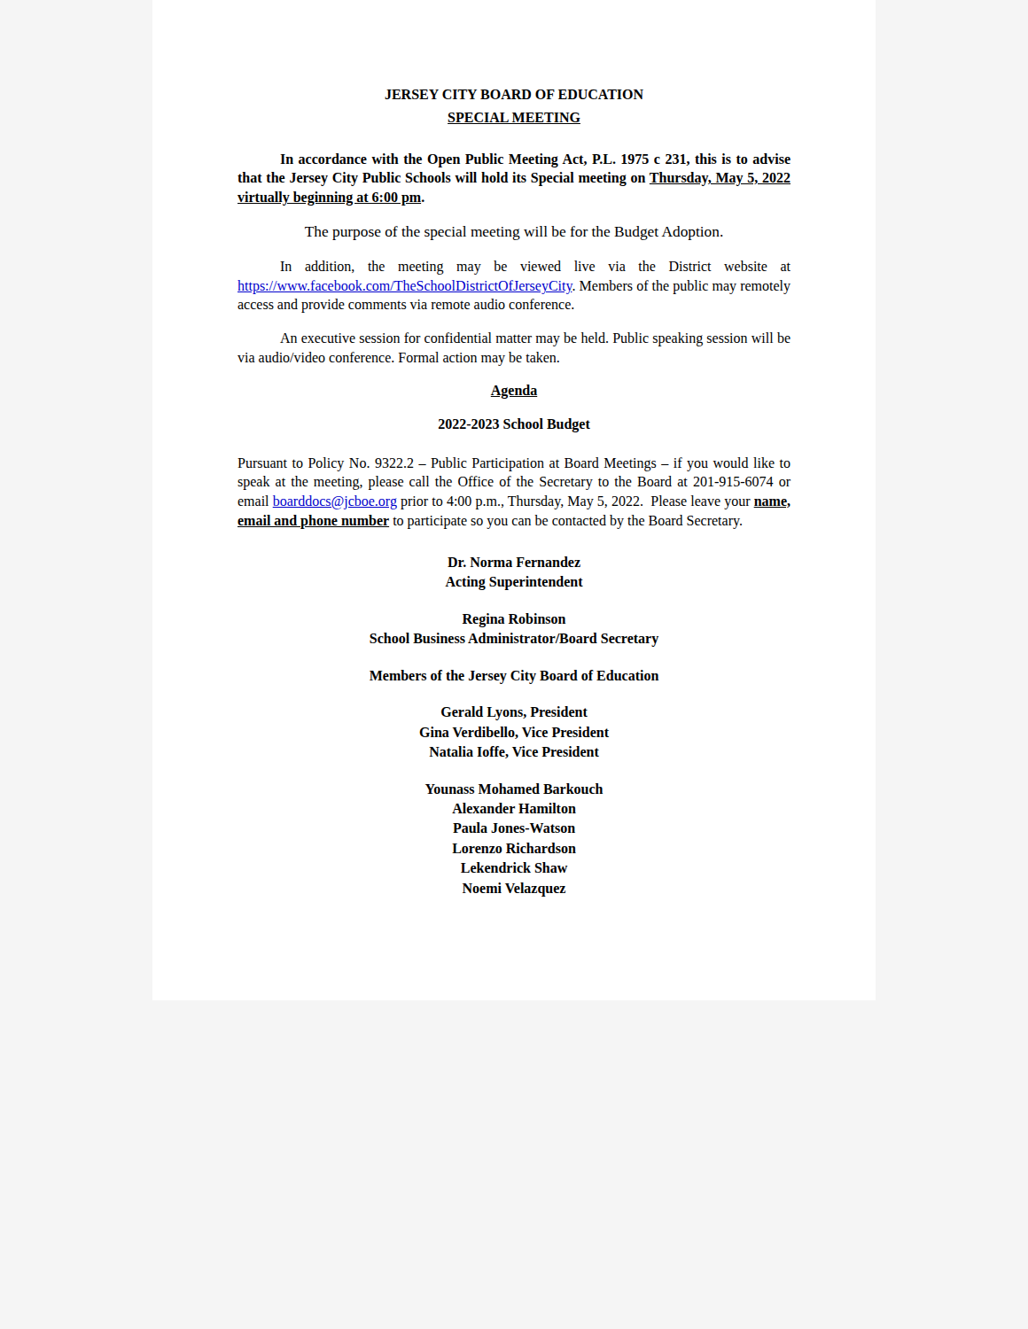JERSEY CITY BOARD OF EDUCATION
SPECIAL MEETING
In accordance with the Open Public Meeting Act, P.L. 1975 c 231, this is to advise that the Jersey City Public Schools will hold its Special meeting on Thursday, May 5, 2022 virtually beginning at 6:00 pm.
The purpose of the special meeting will be for the Budget Adoption.
In addition, the meeting may be viewed live via the District website at https://www.facebook.com/TheSchoolDistrictOfJerseyCity. Members of the public may remotely access and provide comments via remote audio conference.
An executive session for confidential matter may be held. Public speaking session will be via audio/video conference. Formal action may be taken.
Agenda
2022-2023 School Budget
Pursuant to Policy No. 9322.2 – Public Participation at Board Meetings – if you would like to speak at the meeting, please call the Office of the Secretary to the Board at 201-915-6074 or email boarddocs@jcboe.org prior to 4:00 p.m., Thursday, May 5, 2022. Please leave your name, email and phone number to participate so you can be contacted by the Board Secretary.
Dr. Norma Fernandez
Acting Superintendent
Regina Robinson
School Business Administrator/Board Secretary
Members of the Jersey City Board of Education
Gerald Lyons, President
Gina Verdibello, Vice President
Natalia Ioffe, Vice President
Younass Mohamed Barkouch
Alexander Hamilton
Paula Jones-Watson
Lorenzo Richardson
Lekendrick Shaw
Noemi Velazquez